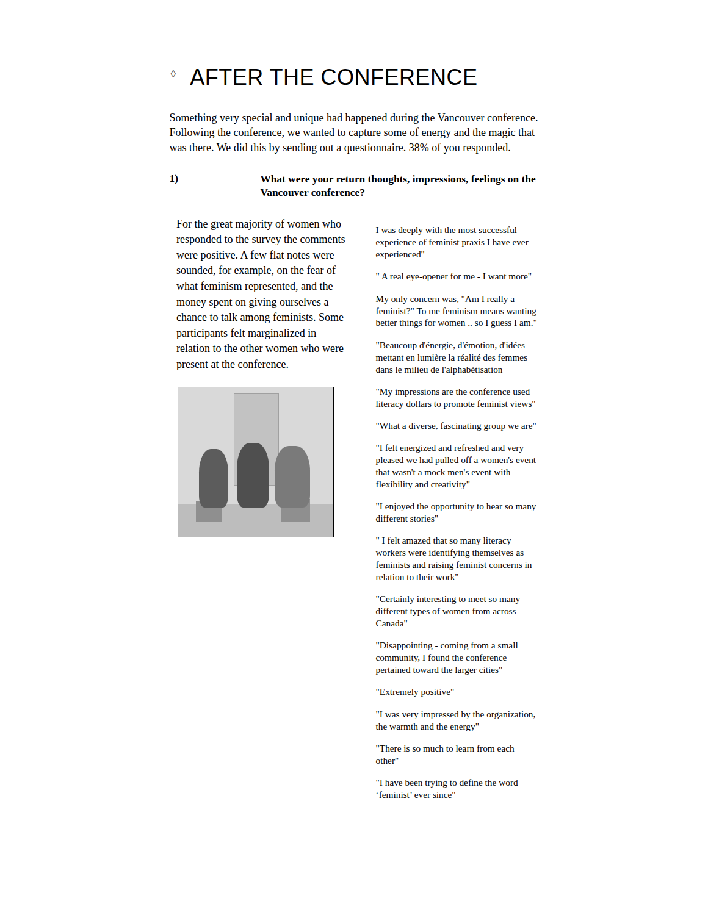◊AFTER THE CONFERENCE
Something very special and unique had happened during the Vancouver conference. Following the conference, we wanted to capture some of energy and the magic that was there. We did this by sending out a questionnaire. 38% of you responded.
1)
What were your return thoughts, impressions, feelings on the
Vancouver conference?
For the great majority of women who responded to the survey the comments were positive. A few flat notes were sounded, for example, on the fear of what feminism represented, and the money spent on giving ourselves a chance to talk among feminists. Some participants felt marginalized in relation to the other women who were present at the conference.
I was deeply with the most successful experience of feminist praxis I have ever experienced"
" A real eye-opener for me - I want more"
My only concern was, "Am I really a feminist?" To me feminism means wanting better things for women .. so I guess I am."
"Beaucoup d'énergie, d'émotion, d'idées mettant en lumière la réalité des femmes dans le milieu de l'alphabétisation
"My impressions are the conference used literacy dollars to promote feminist views"
"What a diverse, fascinating group we are"
"I felt energized and refreshed and very pleased we had pulled off a women's event that wasn't a mock men's event with flexibility and creativity"
"I enjoyed the opportunity to hear so many different stories"
" I felt amazed that so many literacy workers were identifying themselves as feminists and raising feminist concerns in relation to their work"
"Certainly interesting to meet so many different types of women from across Canada"
"Disappointing - coming from a small community, I found the conference pertained toward the larger cities"
"Extremely positive"
"I was very impressed by the organization, the warmth and the energy"
"There is so much to learn from each other"
"I have been trying to define the word ‘feminist’ ever since"